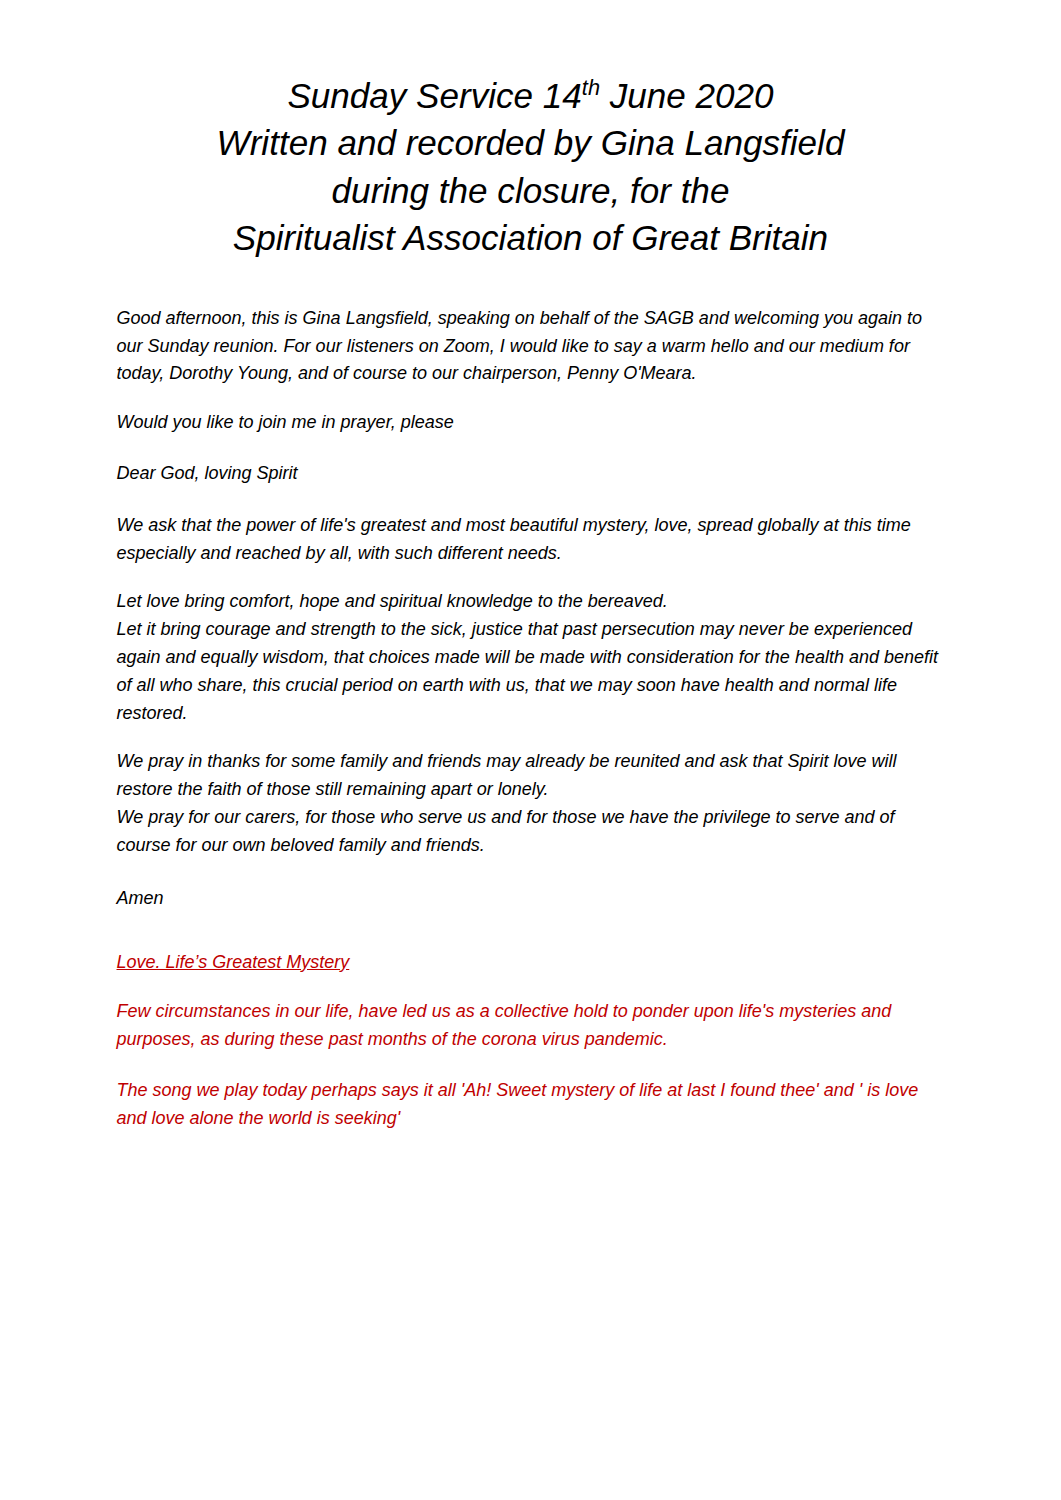Sunday Service 14th June 2020 Written and recorded by Gina Langsfield during the closure, for the Spiritualist Association of Great Britain
Good afternoon, this is Gina Langsfield, speaking on behalf of the SAGB and welcoming you again to our Sunday reunion. For our listeners on Zoom, I would like to say a warm hello and our medium for today, Dorothy Young, and of course to our chairperson, Penny O'Meara.
Would you like to join me in prayer, please
Dear God, loving Spirit
We ask that the power of life's greatest and most beautiful mystery, love, spread globally at this time especially and reached by all, with such different needs.
Let love bring comfort, hope and spiritual knowledge to the bereaved.
Let it bring courage and strength to the sick, justice that past persecution may never be experienced again and equally wisdom, that choices made will be made with consideration for the health and benefit of all who share, this crucial period on earth with us, that we may soon have health and normal life restored.
We pray in thanks for some family and friends may already be reunited and ask that Spirit love will restore the faith of those still remaining apart or lonely.
We pray for our carers, for those who serve us and for those we have the privilege to serve and of course for our own beloved family and friends.
Amen
Love. Life’s Greatest Mystery
Few circumstances in our life, have led us as a collective hold to ponder upon life's mysteries and purposes, as during these past months of the corona virus pandemic.
The song we play today perhaps says it all 'Ah! Sweet mystery of life at last I found thee' and ' is love and love alone the world is seeking'